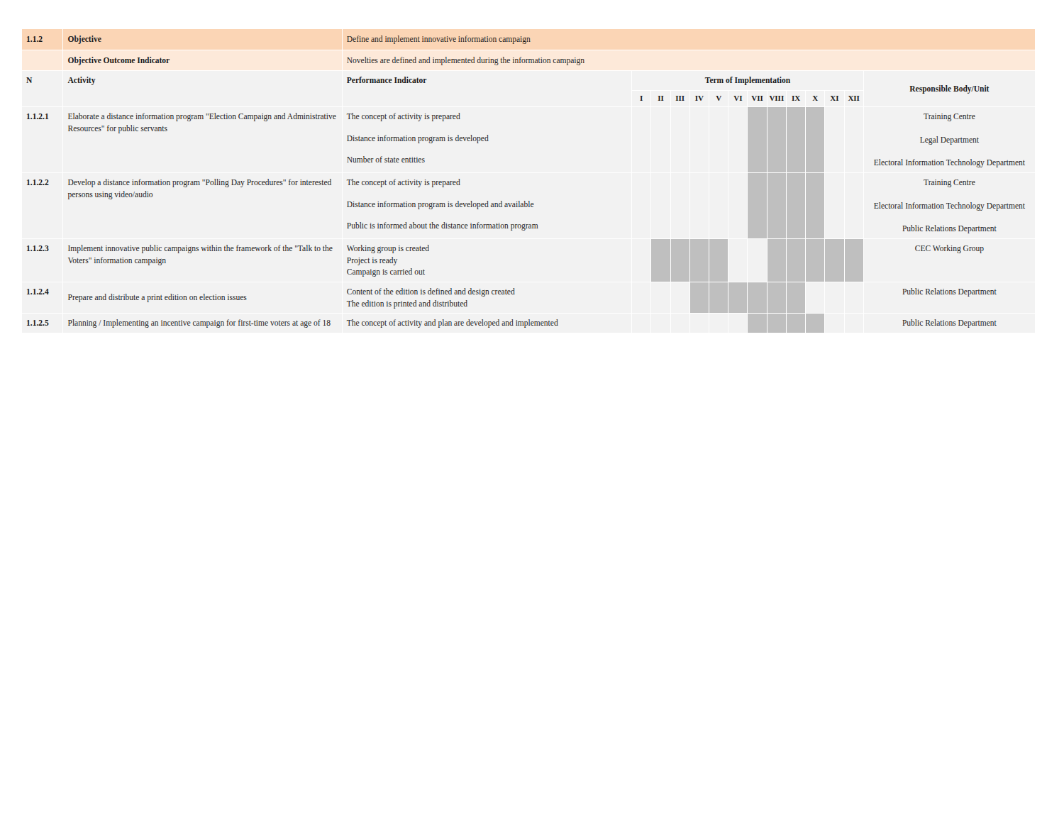| 1.1.2 | Objective | Define and implement innovative information campaign |
| | Objective Outcome Indicator | Novelties are defined and implemented during the information campaign |
| N | Activity | Performance Indicator | Term of Implementation | Responsible Body/Unit |
| I | II | III | IV | V | VI | VII | VIII | IX | X | XI | XII |
| 1.1.2.1 | Elaborate a distance information program "Election Campaign and Administrative Resources" for public servants | The concept of activity is prepared Distance information program is developed Number of state entities | | | | | | | | | | | | | Training Centre Legal Department Electoral Information Technology Department |
| 1.1.2.2 | Develop a distance information program "Polling Day Procedures" for interested persons using video/audio | The concept of activity is prepared Distance information program is developed and available Public is informed about the distance information program | | | | | | | | | | | | | Training Centre Electoral Information Technology Department Public Relations Department |
| 1.1.2.3 | Implement innovative public campaigns within the framework of the "Talk to the Voters" information campaign | Working group is created Project is ready Campaign is carried out | | | | | | | | | | | | | CEC Working Group |
| 1.1.2.4 | Prepare and distribute a print edition on election issues | Content of the edition is defined and design created The edition is printed and distributed | | | | | | | | | | | | | Public Relations Department |
| 1.1.2.5 | Planning / Implementing an incentive campaign for first-time voters at age of 18 | The concept of activity and plan are developed and implemented | | | | | | | | | | | | | Public Relations Department |